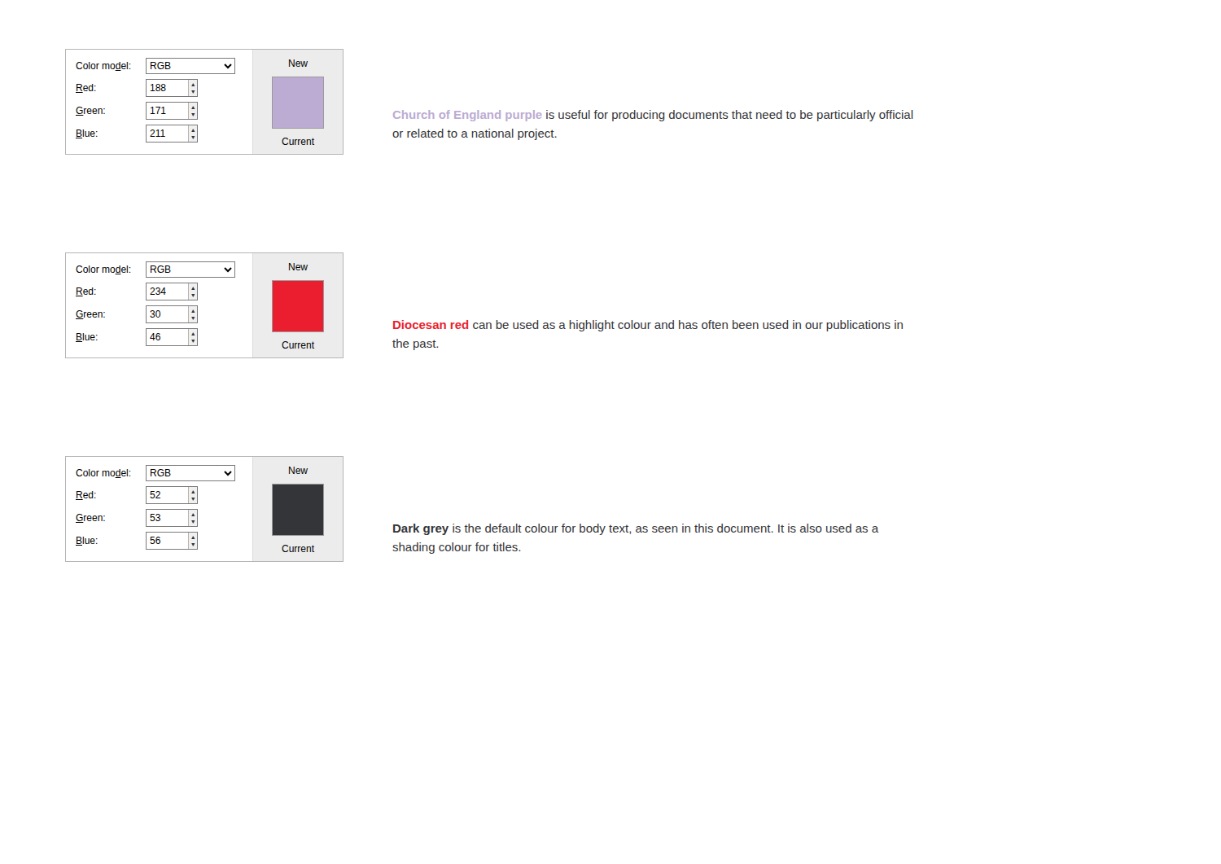Color model: RGB
Red: ▲▼
Green: ▲▼
Blue: ▲▼
New
Current
Church of England purple is useful for producing documents that need to be particularly official or related to a national project.
Color model: RGB
Red: ▲▼
Green: ▲▼
Blue: ▲▼
New
Current
Diocesan red can be used as a highlight colour and has often been used in our publications in the past.
Color model: RGB
Red: ▲▼
Green: ▲▼
Blue: ▲▼
New
Current
Dark grey is the default colour for body text, as seen in this document. It is also used as a shading colour for titles.